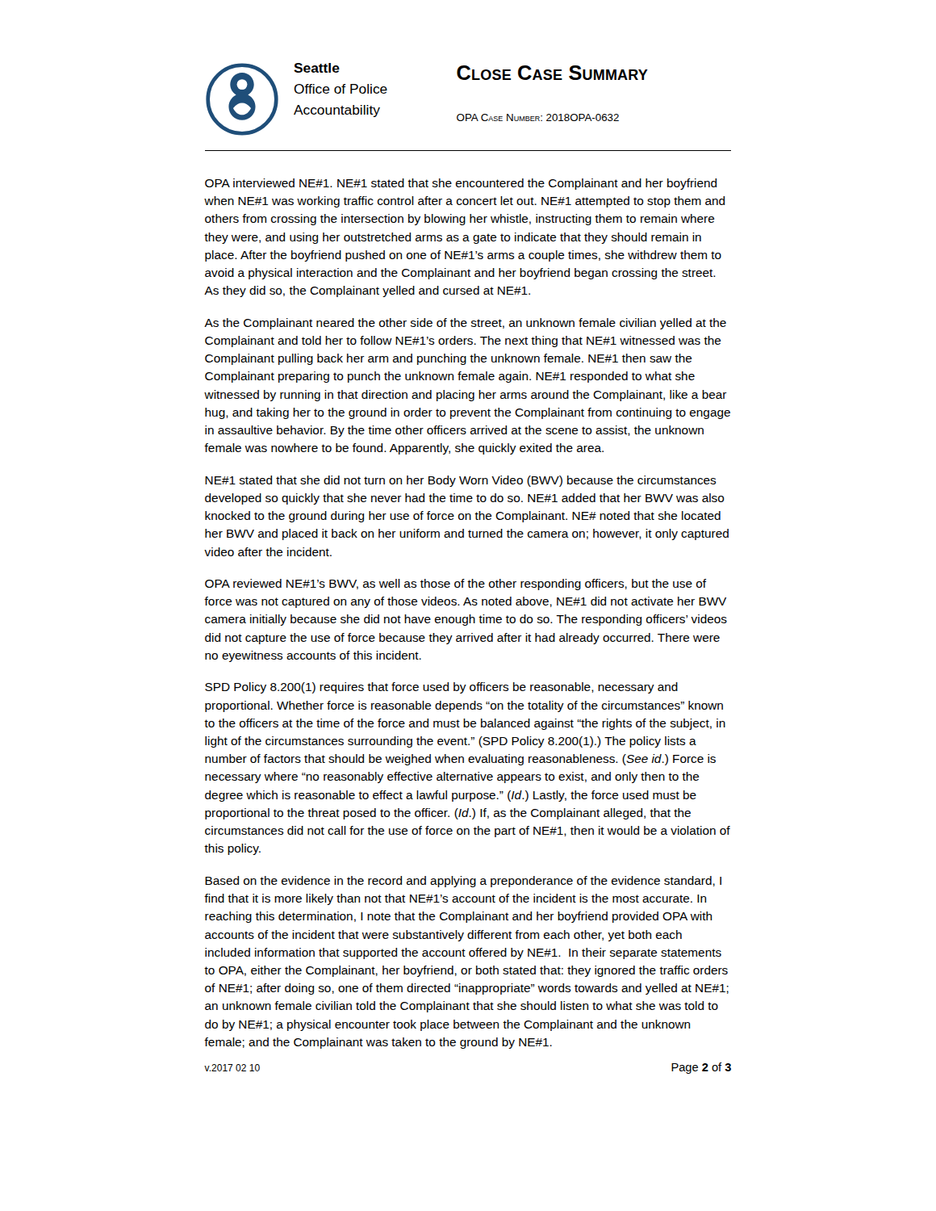Seattle
Office of Police
Accountability
Close Case Summary
OPA Case Number: 2018OPA-0632
OPA interviewed NE#1. NE#1 stated that she encountered the Complainant and her boyfriend when NE#1 was working traffic control after a concert let out. NE#1 attempted to stop them and others from crossing the intersection by blowing her whistle, instructing them to remain where they were, and using her outstretched arms as a gate to indicate that they should remain in place. After the boyfriend pushed on one of NE#1’s arms a couple times, she withdrew them to avoid a physical interaction and the Complainant and her boyfriend began crossing the street. As they did so, the Complainant yelled and cursed at NE#1.
As the Complainant neared the other side of the street, an unknown female civilian yelled at the Complainant and told her to follow NE#1’s orders. The next thing that NE#1 witnessed was the Complainant pulling back her arm and punching the unknown female. NE#1 then saw the Complainant preparing to punch the unknown female again. NE#1 responded to what she witnessed by running in that direction and placing her arms around the Complainant, like a bear hug, and taking her to the ground in order to prevent the Complainant from continuing to engage in assaultive behavior. By the time other officers arrived at the scene to assist, the unknown female was nowhere to be found. Apparently, she quickly exited the area.
NE#1 stated that she did not turn on her Body Worn Video (BWV) because the circumstances developed so quickly that she never had the time to do so. NE#1 added that her BWV was also knocked to the ground during her use of force on the Complainant. NE# noted that she located her BWV and placed it back on her uniform and turned the camera on; however, it only captured video after the incident.
OPA reviewed NE#1’s BWV, as well as those of the other responding officers, but the use of force was not captured on any of those videos. As noted above, NE#1 did not activate her BWV camera initially because she did not have enough time to do so. The responding officers’ videos did not capture the use of force because they arrived after it had already occurred. There were no eyewitness accounts of this incident.
SPD Policy 8.200(1) requires that force used by officers be reasonable, necessary and proportional. Whether force is reasonable depends “on the totality of the circumstances” known to the officers at the time of the force and must be balanced against “the rights of the subject, in light of the circumstances surrounding the event.” (SPD Policy 8.200(1).) The policy lists a number of factors that should be weighed when evaluating reasonableness. (See id.) Force is necessary where “no reasonably effective alternative appears to exist, and only then to the degree which is reasonable to effect a lawful purpose.” (Id.) Lastly, the force used must be proportional to the threat posed to the officer. (Id.) If, as the Complainant alleged, that the circumstances did not call for the use of force on the part of NE#1, then it would be a violation of this policy.
Based on the evidence in the record and applying a preponderance of the evidence standard, I find that it is more likely than not that NE#1’s account of the incident is the most accurate. In reaching this determination, I note that the Complainant and her boyfriend provided OPA with accounts of the incident that were substantively different from each other, yet both each included information that supported the account offered by NE#1. In their separate statements to OPA, either the Complainant, her boyfriend, or both stated that: they ignored the traffic orders of NE#1; after doing so, one of them directed “inappropriate” words towards and yelled at NE#1; an unknown female civilian told the Complainant that she should listen to what she was told to do by NE#1; a physical encounter took place between the Complainant and the unknown female; and the Complainant was taken to the ground by NE#1.
v.2017 02 10 Page 2 of 3